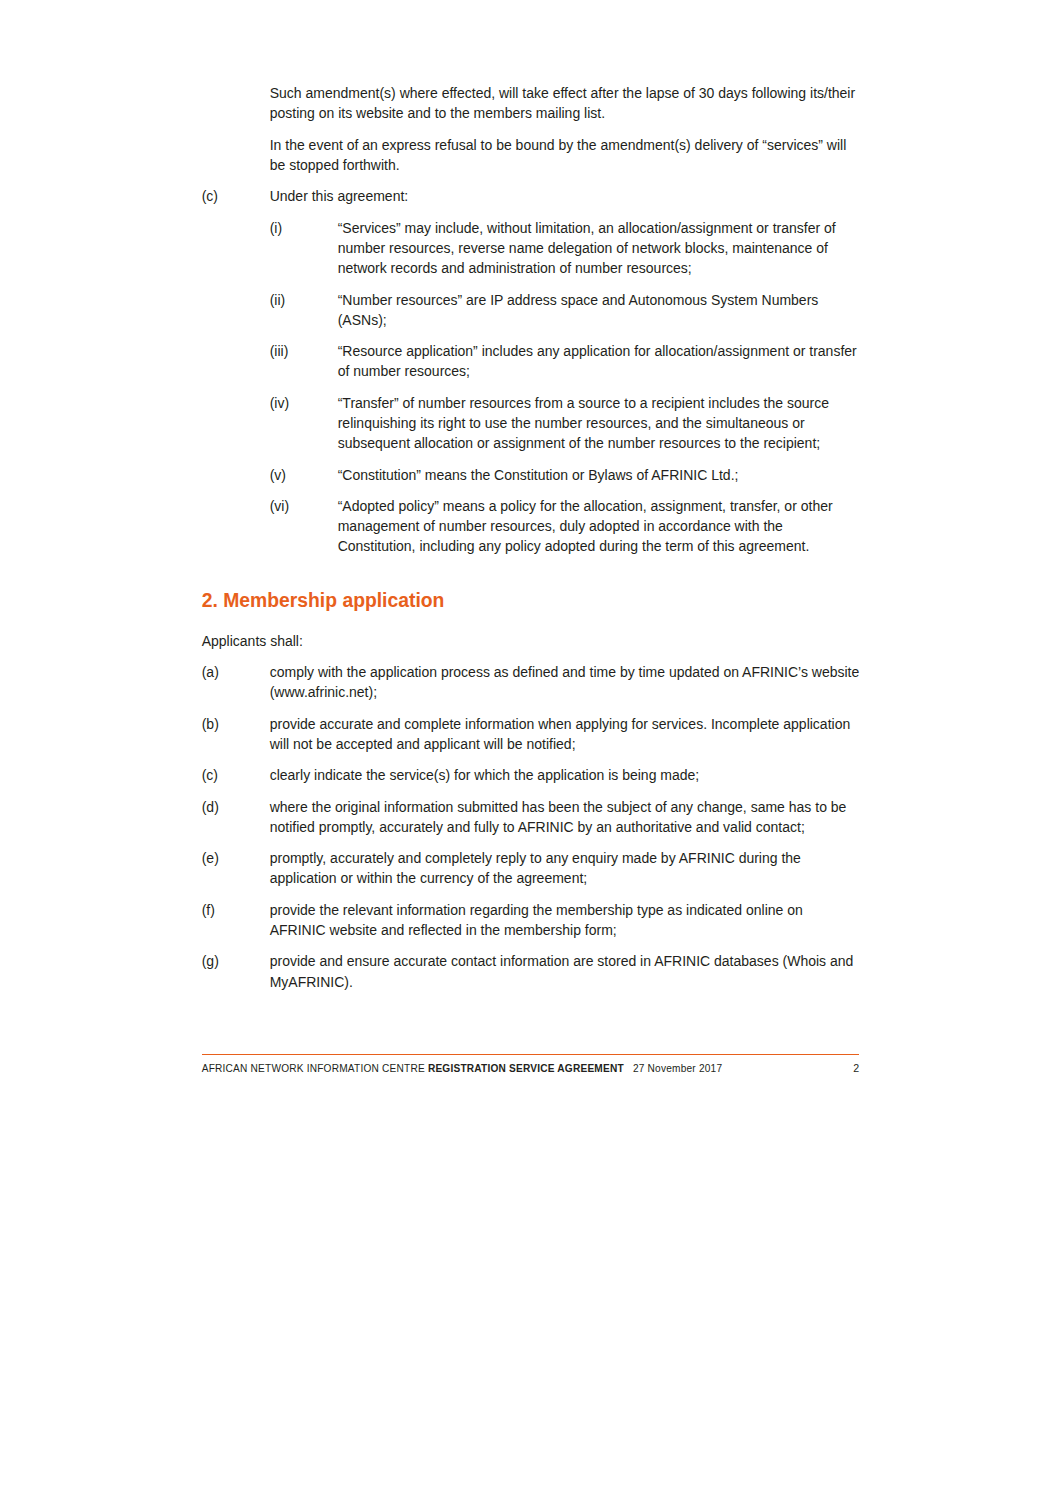Such amendment(s) where effected, will take effect after the lapse of 30 days following its/their posting on its website and to the members mailing list.
In the event of an express refusal to be bound by the amendment(s) delivery of “services” will be stopped forthwith.
(c)
Under this agreement:
(i)
“Services” may include, without limitation, an allocation/assignment or transfer of number resources, reverse name delegation of network blocks, maintenance of network records and administration of number resources;
(ii)
“Number resources” are IP address space and Autonomous System Numbers (ASNs);
(iii)
“Resource application” includes any application for allocation/assignment or transfer of number resources;
(iv)
“Transfer” of number resources from a source to a recipient includes the source relinquishing its right to use the number resources, and the simultaneous or subsequent allocation or assignment of the number resources to the recipient;
(v)
“Constitution” means the Constitution or Bylaws of AFRINIC Ltd.;
(vi)
“Adopted policy” means a policy for the allocation, assignment, transfer, or other management of number resources, duly adopted in accordance with the Constitution, including any policy adopted during the term of this agreement.
2. Membership application
Applicants shall:
(a)
comply with the application process as defined and time by time updated on AFRINIC’s website (www.afrinic.net);
(b)
provide accurate and complete information when applying for services. Incomplete application will not be accepted and applicant will be notified;
(c)
clearly indicate the service(s) for which the application is being made;
(d)
where the original information submitted has been the subject of any change, same has to be notified promptly, accurately and fully to AFRINIC by an authoritative and valid contact;
(e)
promptly, accurately and completely reply to any enquiry made by AFRINIC during the application or within the currency of the agreement;
(f)
provide the relevant information regarding the membership type as indicated online on AFRINIC website and reflected in the membership form;
(g)
provide and ensure accurate contact information are stored in AFRINIC databases (Whois and MyAFRINIC).
AFRICAN NETWORK INFORMATION CENTRE REGISTRATION SERVICE AGREEMENT 27 November 2017
2